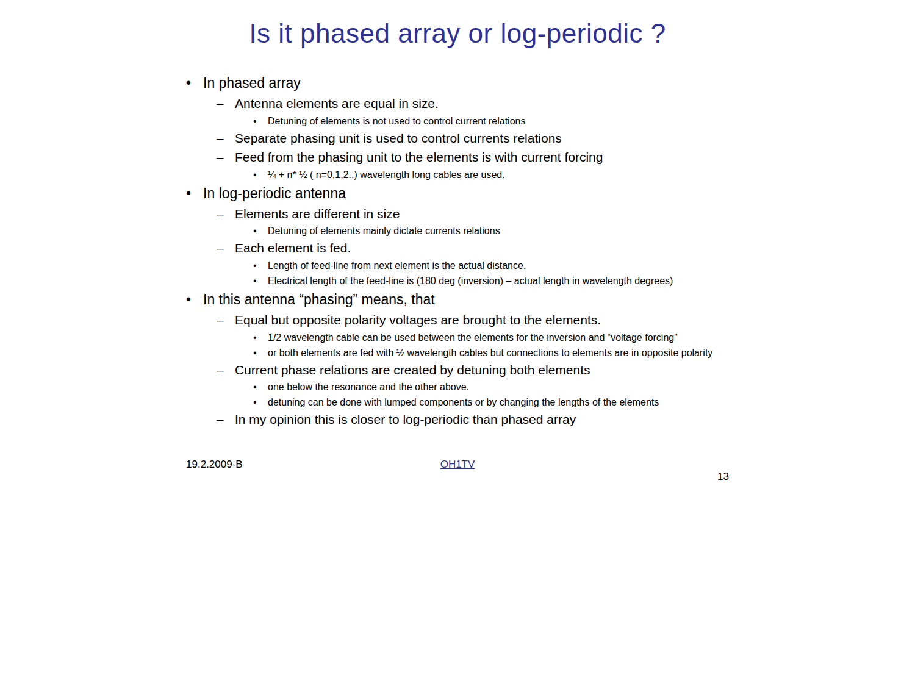Is it phased array or log-periodic ?
In phased array
Antenna elements are equal in size.
Detuning of elements is not used to control current relations
Separate phasing unit is used to control currents relations
Feed from the phasing unit to the elements is with current forcing
¼ + n* ½ ( n=0,1,2..) wavelength long cables are used.
In log-periodic antenna
Elements are different in size
Detuning of elements mainly dictate currents relations
Each element is fed.
Length of feed-line from next element is the actual distance.
Electrical length of the feed-line is (180 deg (inversion) – actual length in wavelength degrees)
In this antenna “phasing” means, that
Equal but opposite polarity voltages are brought to the elements.
1/2 wavelength cable can be used between the elements for the inversion and “voltage forcing”
or both elements are fed with ½ wavelength cables but connections to elements are in opposite polarity
Current phase relations are created by detuning both elements
one below the resonance and the other above.
detuning can be done with lumped components or by changing the lengths of the elements
In my opinion this is closer to log-periodic than phased array
19.2.2009-B
OH1TV
13